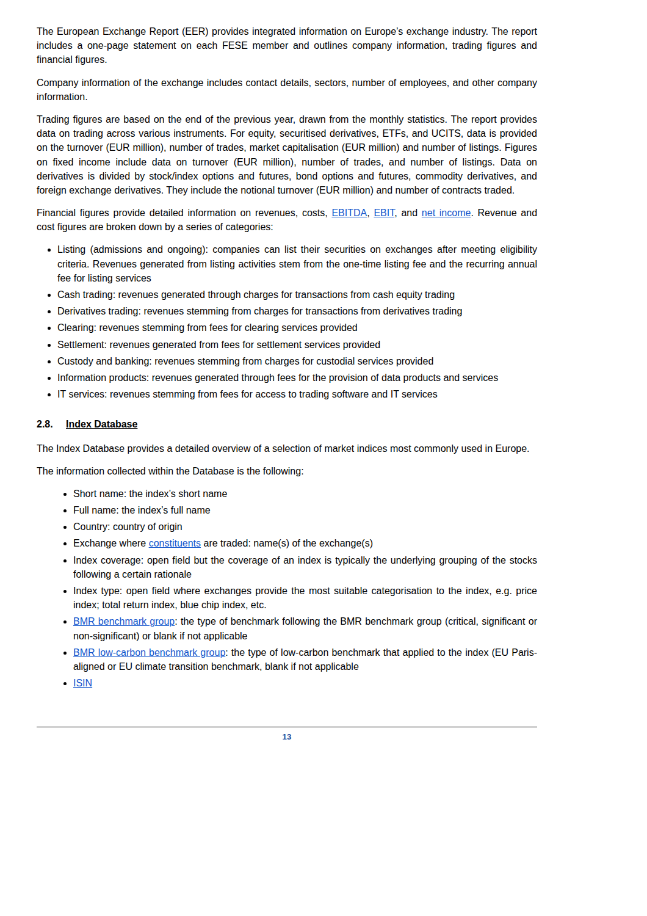The European Exchange Report (EER) provides integrated information on Europe’s exchange industry. The report includes a one-page statement on each FESE member and outlines company information, trading figures and financial figures.
Company information of the exchange includes contact details, sectors, number of employees, and other company information.
Trading figures are based on the end of the previous year, drawn from the monthly statistics. The report provides data on trading across various instruments. For equity, securitised derivatives, ETFs, and UCITS, data is provided on the turnover (EUR million), number of trades, market capitalisation (EUR million) and number of listings. Figures on fixed income include data on turnover (EUR million), number of trades, and number of listings. Data on derivatives is divided by stock/index options and futures, bond options and futures, commodity derivatives, and foreign exchange derivatives. They include the notional turnover (EUR million) and number of contracts traded.
Financial figures provide detailed information on revenues, costs, EBITDA, EBIT, and net income. Revenue and cost figures are broken down by a series of categories:
Listing (admissions and ongoing): companies can list their securities on exchanges after meeting eligibility criteria. Revenues generated from listing activities stem from the one-time listing fee and the recurring annual fee for listing services
Cash trading: revenues generated through charges for transactions from cash equity trading
Derivatives trading: revenues stemming from charges for transactions from derivatives trading
Clearing: revenues stemming from fees for clearing services provided
Settlement: revenues generated from fees for settlement services provided
Custody and banking: revenues stemming from charges for custodial services provided
Information products: revenues generated through fees for the provision of data products and services
IT services: revenues stemming from fees for access to trading software and IT services
2.8. Index Database
The Index Database provides a detailed overview of a selection of market indices most commonly used in Europe.
The information collected within the Database is the following:
Short name: the index’s short name
Full name: the index’s full name
Country: country of origin
Exchange where constituents are traded: name(s) of the exchange(s)
Index coverage: open field but the coverage of an index is typically the underlying grouping of the stocks following a certain rationale
Index type: open field where exchanges provide the most suitable categorisation to the index, e.g. price index; total return index, blue chip index, etc.
BMR benchmark group: the type of benchmark following the BMR benchmark group (critical, significant or non-significant) or blank if not applicable
BMR low-carbon benchmark group: the type of low-carbon benchmark that applied to the index (EU Paris-aligned or EU climate transition benchmark, blank if not applicable
ISIN
13